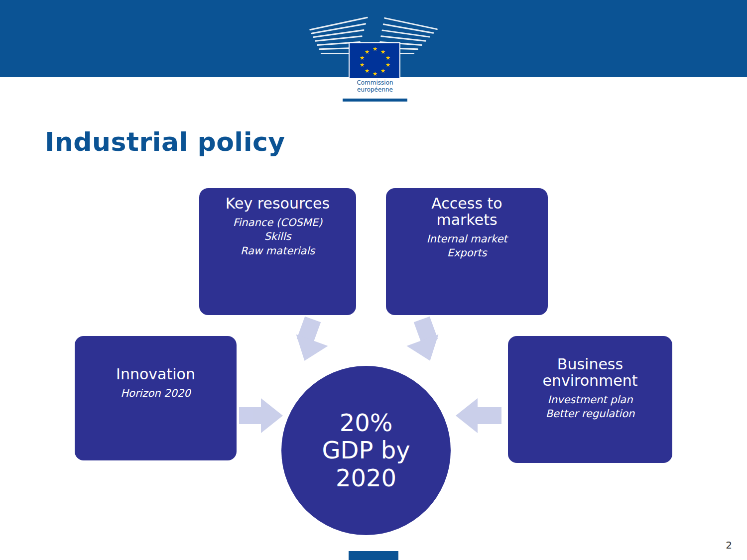★ ★ ★ ★ ★ ★ ★ ★ ★ ★
Commission
européenne
Industrial policy
Key resources
Finance (COSME)
Skills
Raw materials
Access to
markets
Internal market
Exports
Innovation
Horizon 2020
Business
environment
Investment plan
Better regulation
20%
GDP by
2020
2